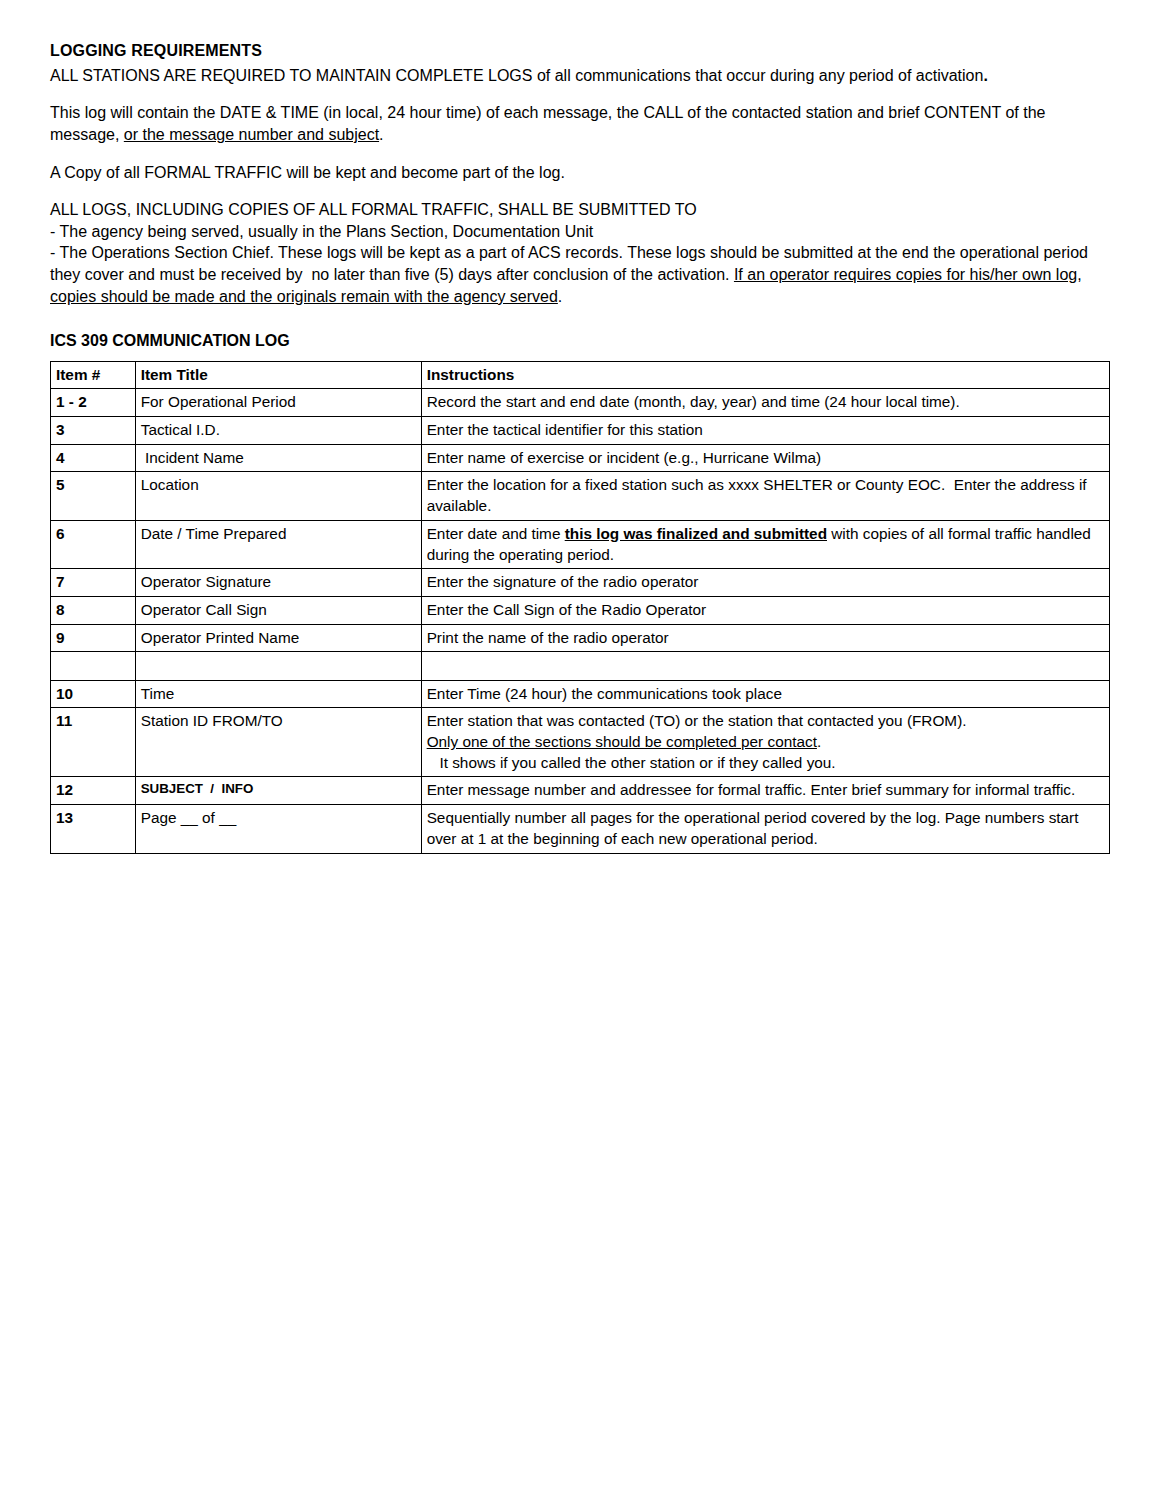LOGGING REQUIREMENTS
ALL STATIONS ARE REQUIRED TO MAINTAIN COMPLETE LOGS of all communications that occur during any period of activation.
This log will contain the DATE & TIME (in local, 24 hour time) of each message, the CALL of the contacted station and brief CONTENT of the message, or the message number and subject.
A Copy of all FORMAL TRAFFIC will be kept and become part of the log.
ALL LOGS, INCLUDING COPIES OF ALL FORMAL TRAFFIC, SHALL BE SUBMITTED TO
- The agency being served, usually in the Plans Section, Documentation Unit
- The Operations Section Chief. These logs will be kept as a part of ACS records. These logs should be submitted at the end the operational period they cover and must be received by no later than five (5) days after conclusion of the activation. If an operator requires copies for his/her own log, copies should be made and the originals remain with the agency served.
ICS 309 COMMUNICATION LOG
| Item # | Item Title | Instructions |
| --- | --- | --- |
| 1 - 2 | For Operational Period | Record the start and end date (month, day, year) and time (24 hour local time). |
| 3 | Tactical I.D. | Enter the tactical identifier for this station |
| 4 | Incident Name | Enter name of exercise or incident (e.g., Hurricane Wilma) |
| 5 | Location | Enter the location for a fixed station such as xxxx SHELTER or County EOC. Enter the address if available. |
| 6 | Date / Time Prepared | Enter date and time this log was finalized and submitted with copies of all formal traffic handled during the operating period. |
| 7 | Operator Signature | Enter the signature of the radio operator |
| 8 | Operator Call Sign | Enter the Call Sign of the Radio Operator |
| 9 | Operator Printed Name | Print the name of the radio operator |
| 10 | Time | Enter Time (24 hour) the communications took place |
| 11 | Station ID FROM/TO | Enter station that was contacted (TO) or the station that contacted you (FROM). Only one of the sections should be completed per contact . It shows if you called the other station or if they called you. |
| 12 | SUBJECT / INFO | Enter message number and addressee for formal traffic. Enter brief summary for informal traffic. |
| 13 | Page __ of __ | Sequentially number all pages for the operational period covered by the log. Page numbers start over at 1 at the beginning of each new operational period. |